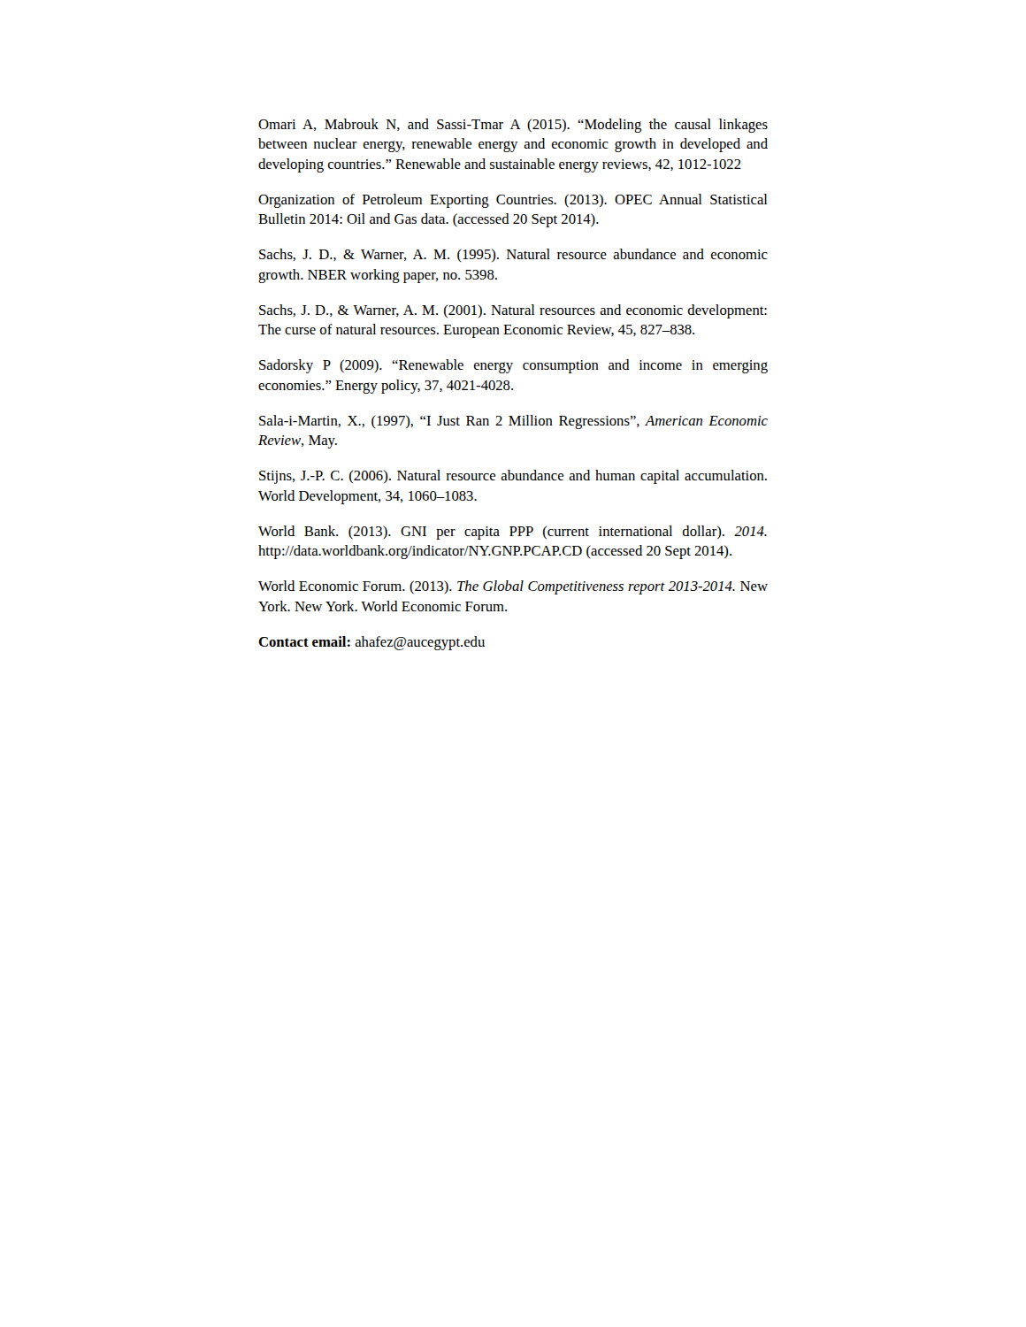Omari A, Mabrouk N, and Sassi-Tmar A (2015). “Modeling the causal linkages between nuclear energy, renewable energy and economic growth in developed and developing countries.” Renewable and sustainable energy reviews, 42, 1012-1022
Organization of Petroleum Exporting Countries. (2013). OPEC Annual Statistical Bulletin 2014: Oil and Gas data. (accessed 20 Sept 2014).
Sachs, J. D., & Warner, A. M. (1995). Natural resource abundance and economic growth. NBER working paper, no. 5398.
Sachs, J. D., & Warner, A. M. (2001). Natural resources and economic development: The curse of natural resources. European Economic Review, 45, 827–838.
Sadorsky P (2009). “Renewable energy consumption and income in emerging economies.” Energy policy, 37, 4021-4028.
Sala-i-Martin, X., (1997), “I Just Ran 2 Million Regressions”, American Economic Review, May.
Stijns, J.-P. C. (2006). Natural resource abundance and human capital accumulation. World Development, 34, 1060–1083.
World Bank. (2013). GNI per capita PPP (current international dollar). 2014. http://data.worldbank.org/indicator/NY.GNP.PCAP.CD (accessed 20 Sept 2014).
World Economic Forum. (2013). The Global Competitiveness report 2013-2014. New York. New York. World Economic Forum.
Contact email: ahafez@aucegypt.edu